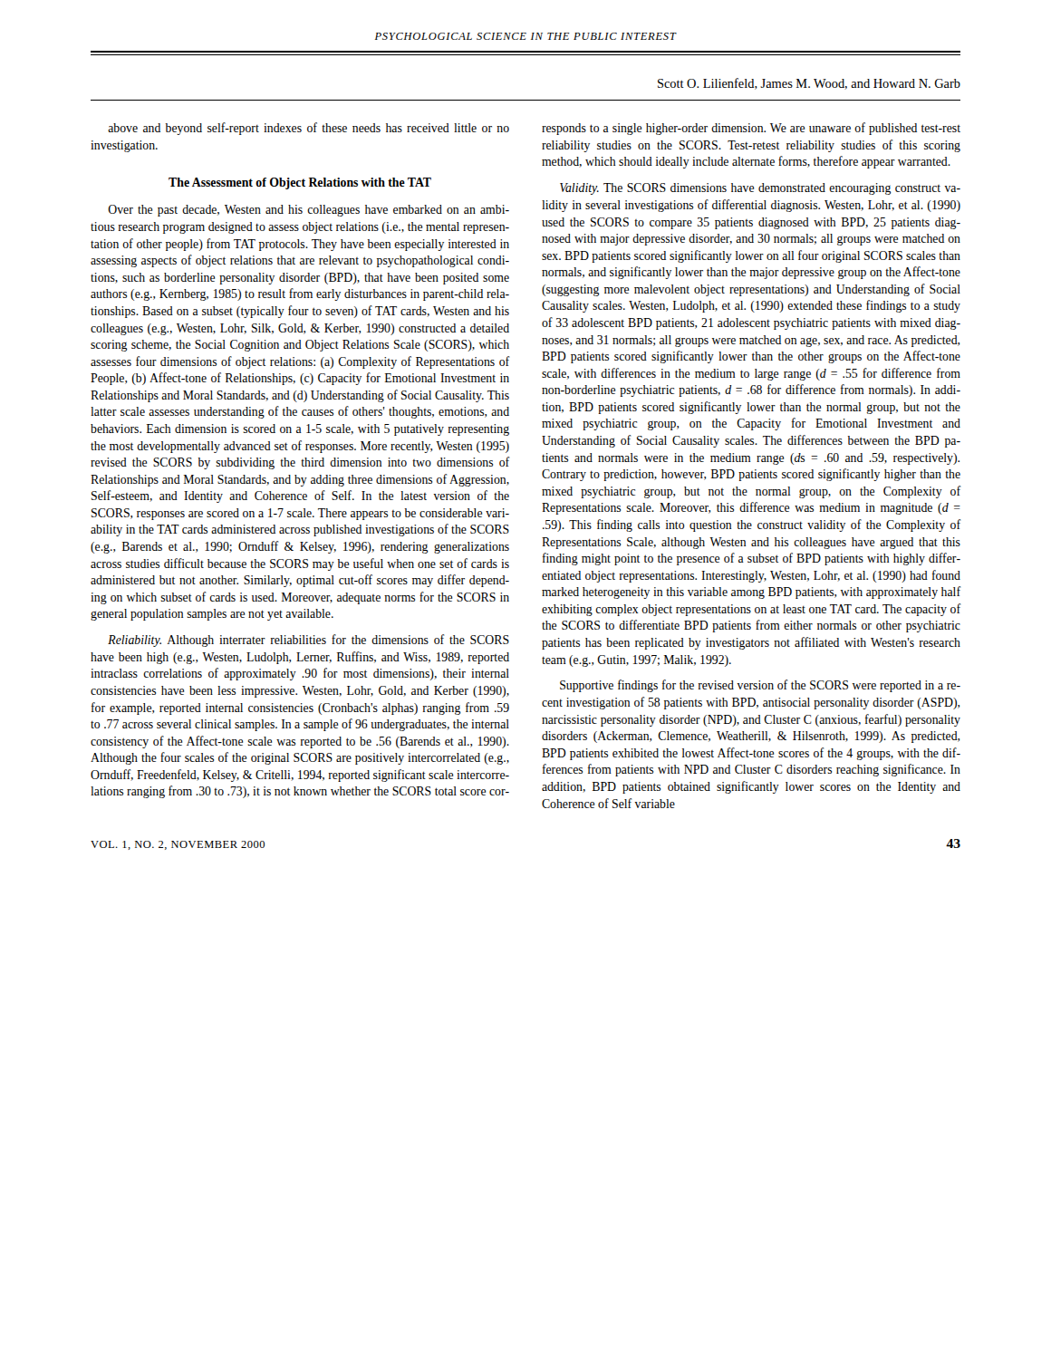PSYCHOLOGICAL SCIENCE IN THE PUBLIC INTEREST
Scott O. Lilienfeld, James M. Wood, and Howard N. Garb
above and beyond self-report indexes of these needs has received little or no investigation.
The Assessment of Object Relations with the TAT
Over the past decade, Westen and his colleagues have embarked on an ambitious research program designed to assess object relations (i.e., the mental representation of other people) from TAT protocols. They have been especially interested in assessing aspects of object relations that are relevant to psychopathological conditions, such as borderline personality disorder (BPD), that have been posited some authors (e.g., Kernberg, 1985) to result from early disturbances in parent-child relationships. Based on a subset (typically four to seven) of TAT cards, Westen and his colleagues (e.g., Westen, Lohr, Silk, Gold, & Kerber, 1990) constructed a detailed scoring scheme, the Social Cognition and Object Relations Scale (SCORS), which assesses four dimensions of object relations: (a) Complexity of Representations of People, (b) Affect-tone of Relationships, (c) Capacity for Emotional Investment in Relationships and Moral Standards, and (d) Understanding of Social Causality. This latter scale assesses understanding of the causes of others' thoughts, emotions, and behaviors. Each dimension is scored on a 1-5 scale, with 5 putatively representing the most developmentally advanced set of responses. More recently, Westen (1995) revised the SCORS by subdividing the third dimension into two dimensions of Relationships and Moral Standards, and by adding three dimensions of Aggression, Self-esteem, and Identity and Coherence of Self. In the latest version of the SCORS, responses are scored on a 1-7 scale. There appears to be considerable variability in the TAT cards administered across published investigations of the SCORS (e.g., Barends et al., 1990; Ornduff & Kelsey, 1996), rendering generalizations across studies difficult because the SCORS may be useful when one set of cards is administered but not another. Similarly, optimal cut-off scores may differ depending on which subset of cards is used. Moreover, adequate norms for the SCORS in general population samples are not yet available.
Reliability. Although interrater reliabilities for the dimensions of the SCORS have been high (e.g., Westen, Ludolph, Lerner, Ruffins, and Wiss, 1989, reported intraclass correlations of approximately .90 for most dimensions), their internal consistencies have been less impressive. Westen, Lohr, Gold, and Kerber (1990), for example, reported internal consistencies (Cronbach's alphas) ranging from .59 to .77 across several clinical samples. In a sample of 96 undergraduates, the internal consistency of the Affect-tone scale was reported to be .56 (Barends et al., 1990). Although the four scales of the original SCORS are positively intercorrelated (e.g., Ornduff, Freedenfeld, Kelsey, & Critelli, 1994, reported significant scale intercorrelations ranging from .30 to .73), it is not known whether the SCORS total score corresponds to a single higher-order dimension. We are unaware of published test-rest reliability studies on the SCORS. Test-retest reliability studies of this scoring method, which should ideally include alternate forms, therefore appear warranted.
Validity. The SCORS dimensions have demonstrated encouraging construct validity in several investigations of differential diagnosis. Westen, Lohr, et al. (1990) used the SCORS to compare 35 patients diagnosed with BPD, 25 patients diagnosed with major depressive disorder, and 30 normals; all groups were matched on sex. BPD patients scored significantly lower on all four original SCORS scales than normals, and significantly lower than the major depressive group on the Affect-tone (suggesting more malevolent object representations) and Understanding of Social Causality scales. Westen, Ludolph, et al. (1990) extended these findings to a study of 33 adolescent BPD patients, 21 adolescent psychiatric patients with mixed diagnoses, and 31 normals; all groups were matched on age, sex, and race. As predicted, BPD patients scored significantly lower than the other groups on the Affect-tone scale, with differences in the medium to large range (d = .55 for difference from non-borderline psychiatric patients, d = .68 for difference from normals). In addition, BPD patients scored significantly lower than the normal group, but not the mixed psychiatric group, on the Capacity for Emotional Investment and Understanding of Social Causality scales. The differences between the BPD patients and normals were in the medium range (ds = .60 and .59, respectively). Contrary to prediction, however, BPD patients scored significantly higher than the mixed psychiatric group, but not the normal group, on the Complexity of Representations scale. Moreover, this difference was medium in magnitude (d = .59). This finding calls into question the construct validity of the Complexity of Representations Scale, although Westen and his colleagues have argued that this finding might point to the presence of a subset of BPD patients with highly differentiated object representations. Interestingly, Westen, Lohr, et al. (1990) had found marked heterogeneity in this variable among BPD patients, with approximately half exhibiting complex object representations on at least one TAT card. The capacity of the SCORS to differentiate BPD patients from either normals or other psychiatric patients has been replicated by investigators not affiliated with Westen's research team (e.g., Gutin, 1997; Malik, 1992).
Supportive findings for the revised version of the SCORS were reported in a recent investigation of 58 patients with BPD, antisocial personality disorder (ASPD), narcissistic personality disorder (NPD), and Cluster C (anxious, fearful) personality disorders (Ackerman, Clemence, Weatherill, & Hilsenroth, 1999). As predicted, BPD patients exhibited the lowest Affect-tone scores of the 4 groups, with the differences from patients with NPD and Cluster C disorders reaching significance. In addition, BPD patients obtained significantly lower scores on the Identity and Coherence of Self variable
VOL. 1, NO. 2, NOVEMBER 2000 43